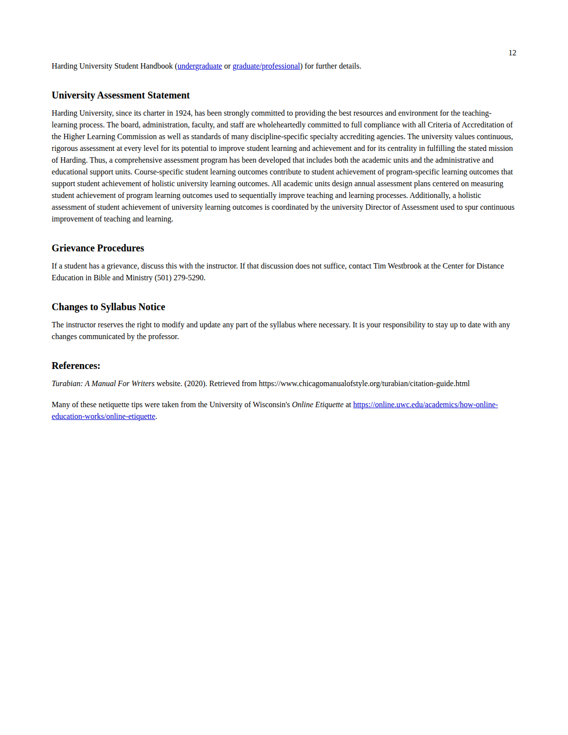12
Harding University Student Handbook (undergraduate or graduate/professional) for further details.
University Assessment Statement
Harding University, since its charter in 1924, has been strongly committed to providing the best resources and environment for the teaching-learning process. The board, administration, faculty, and staff are wholeheartedly committed to full compliance with all Criteria of Accreditation of the Higher Learning Commission as well as standards of many discipline-specific specialty accrediting agencies. The university values continuous, rigorous assessment at every level for its potential to improve student learning and achievement and for its centrality in fulfilling the stated mission of Harding. Thus, a comprehensive assessment program has been developed that includes both the academic units and the administrative and educational support units. Course-specific student learning outcomes contribute to student achievement of program-specific learning outcomes that support student achievement of holistic university learning outcomes. All academic units design annual assessment plans centered on measuring student achievement of program learning outcomes used to sequentially improve teaching and learning processes. Additionally, a holistic assessment of student achievement of university learning outcomes is coordinated by the university Director of Assessment used to spur continuous improvement of teaching and learning.
Grievance Procedures
If a student has a grievance, discuss this with the instructor. If that discussion does not suffice, contact Tim Westbrook at the Center for Distance Education in Bible and Ministry (501) 279-5290.
Changes to Syllabus Notice
The instructor reserves the right to modify and update any part of the syllabus where necessary. It is your responsibility to stay up to date with any changes communicated by the professor.
References:
Turabian: A Manual For Writers website. (2020). Retrieved from https://www.chicagomanualofstyle.org/turabian/citation-guide.html
Many of these netiquette tips were taken from the University of Wisconsin's Online Etiquette at https://online.uwc.edu/academics/how-online-education-works/online-etiquette.